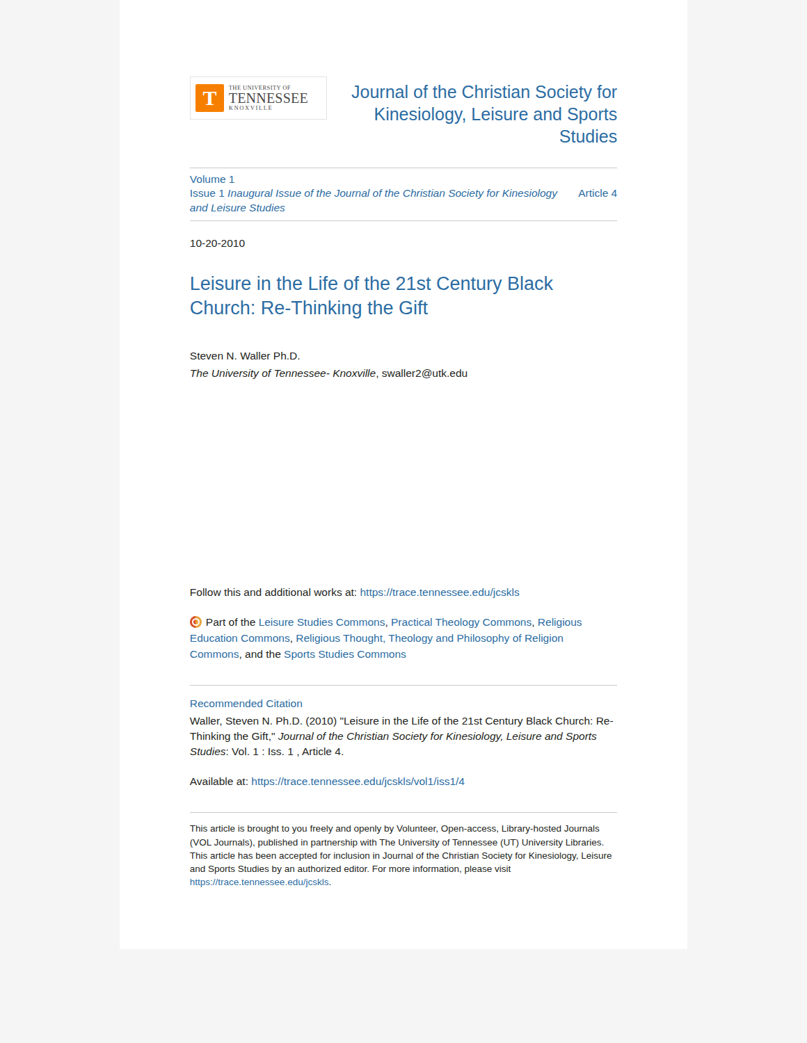T
THE UNIVERSITY OF
TENNESSEE
KNOXVILLE
Journal of the Christian Society for Kinesiology, Leisure and Sports Studies
Volume 1 Issue 1 Inaugural Issue of the Journal of the Christian Society for Kinesiology and Leisure Studies
Article 4
10-20-2010
Leisure in the Life of the 21st Century Black Church: Re-Thinking the Gift
Steven N. Waller Ph.D.
The University of Tennessee- Knoxville, swaller2@utk.edu
Follow this and additional works at: https://trace.tennessee.edu/jcskls
Part of the Leisure Studies Commons, Practical Theology Commons, Religious Education Commons, Religious Thought, Theology and Philosophy of Religion Commons, and the Sports Studies Commons
Recommended Citation
Waller, Steven N. Ph.D. (2010) "Leisure in the Life of the 21st Century Black Church: Re-Thinking the Gift," Journal of the Christian Society for Kinesiology, Leisure and Sports Studies: Vol. 1 : Iss. 1 , Article 4.
Available at: https://trace.tennessee.edu/jcskls/vol1/iss1/4
This article is brought to you freely and openly by Volunteer, Open-access, Library-hosted Journals (VOL Journals), published in partnership with The University of Tennessee (UT) University Libraries. This article has been accepted for inclusion in Journal of the Christian Society for Kinesiology, Leisure and Sports Studies by an authorized editor. For more information, please visit https://trace.tennessee.edu/jcskls.